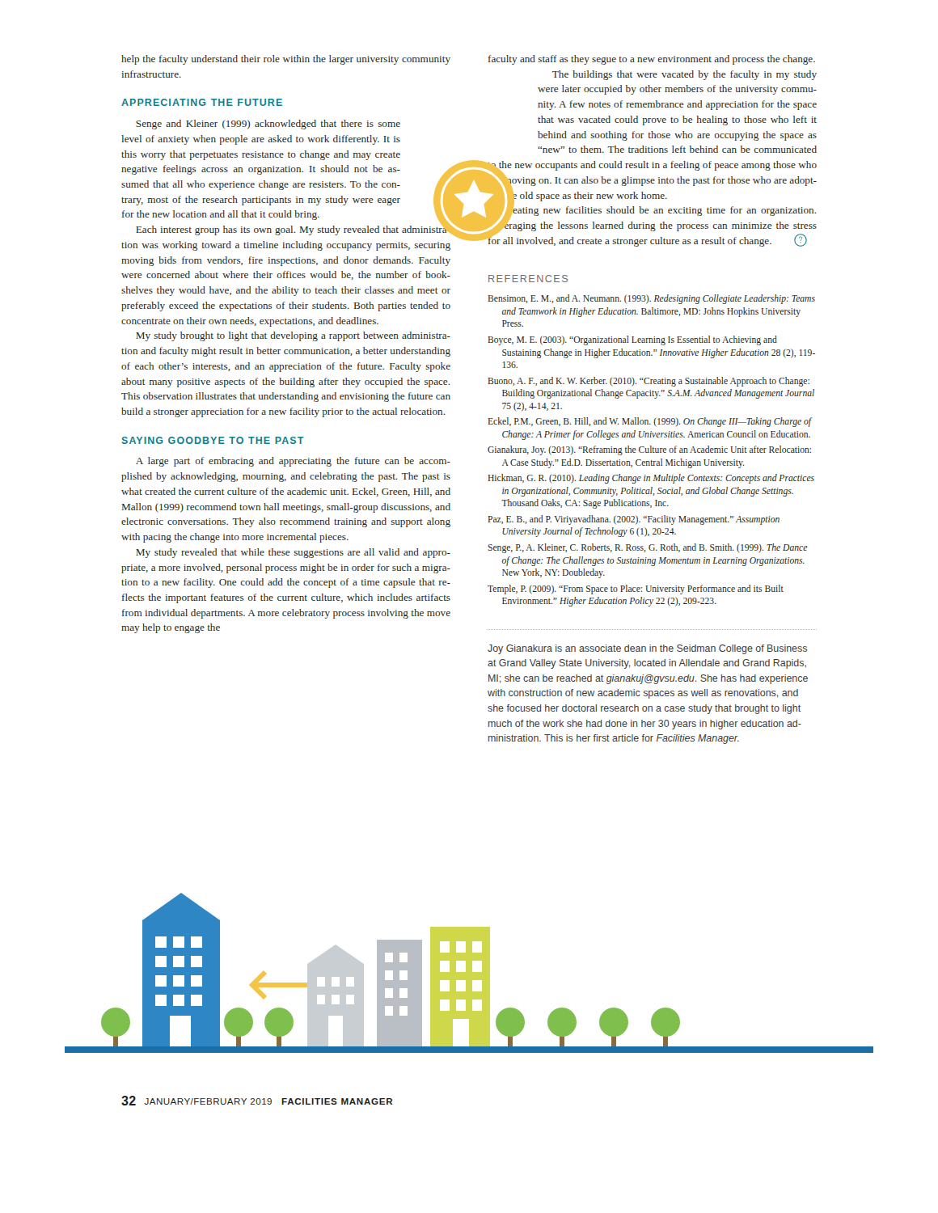help the faculty understand their role within the larger university community infrastructure.
Appreciating the Future
Senge and Kleiner (1999) acknowledged that there is some level of anxiety when people are asked to work differently. It is this worry that perpetuates resistance to change and may create negative feelings across an organization. It should not be assumed that all who experience change are resisters. To the contrary, most of the research participants in my study were eager for the new location and all that it could bring.
Each interest group has its own goal. My study revealed that administration was working toward a timeline including occupancy permits, securing moving bids from vendors, fire inspections, and donor demands. Faculty were concerned about where their offices would be, the number of bookshelves they would have, and the ability to teach their classes and meet or preferably exceed the expectations of their students. Both parties tended to concentrate on their own needs, expectations, and deadlines.
My study brought to light that developing a rapport between administration and faculty might result in better communication, a better understanding of each other’s interests, and an appreciation of the future. Faculty spoke about many positive aspects of the building after they occupied the space. This observation illustrates that understanding and envisioning the future can build a stronger appreciation for a new facility prior to the actual relocation.
Saying Goodbye to the Past
A large part of embracing and appreciating the future can be accomplished by acknowledging, mourning, and celebrating the past. The past is what created the current culture of the academic unit. Eckel, Green, Hill, and Mallon (1999) recommend town hall meetings, small-group discussions, and electronic conversations. They also recommend training and support along with pacing the change into more incremental pieces.
My study revealed that while these suggestions are all valid and appropriate, a more involved, personal process might be in order for such a migration to a new facility. One could add the concept of a time capsule that reflects the important features of the current culture, which includes artifacts from individual departments. A more celebratory process involving the move may help to engage the
faculty and staff as they segue to a new environment and process the change.
The buildings that were vacated by the faculty in my study were later occupied by other members of the university community. A few notes of remembrance and appreciation for the space that was vacated could prove to be healing to those who left it behind and soothing for those who are occupying the space as “new” to them. The traditions left behind can be communicated to the new occupants and could result in a feeling of peace among those who are moving on. It can also be a glimpse into the past for those who are adopting the old space as their new work home.
Creating new facilities should be an exciting time for an organization. Leveraging the lessons learned during the process can minimize the stress for all involved, and create a stronger culture as a result of change.
References
Bensimon, E. M., and A. Neumann. (1993). Redesigning Collegiate Leadership: Teams and Teamwork in Higher Education. Baltimore, MD: Johns Hopkins University Press.
Boyce, M. E. (2003). “Organizational Learning Is Essential to Achieving and Sustaining Change in Higher Education.” Innovative Higher Education 28 (2), 119-136.
Buono, A. F., and K. W. Kerber. (2010). “Creating a Sustainable Approach to Change: Building Organizational Change Capacity.” S.A.M. Advanced Management Journal 75 (2), 4-14, 21.
Eckel, P.M., Green, B. Hill, and W. Mallon. (1999). On Change III—Taking Charge of Change: A Primer for Colleges and Universities. American Council on Education.
Gianakura, Joy. (2013). “Reframing the Culture of an Academic Unit after Relocation: A Case Study.” Ed.D. Dissertation, Central Michigan University.
Hickman, G. R. (2010). Leading Change in Multiple Contexts: Concepts and Practices in Organizational, Community, Political, Social, and Global Change Settings. Thousand Oaks, CA: Sage Publications, Inc.
Paz, E. B., and P. Viriyavadhana. (2002). “Facility Management.” Assumption University Journal of Technology 6 (1), 20-24.
Senge, P., A. Kleiner, C. Roberts, R. Ross, G. Roth, and B. Smith. (1999). The Dance of Change: The Challenges to Sustaining Momentum in Learning Organizations. New York, NY: Doubleday.
Temple, P. (2009). “From Space to Place: University Performance and its Built Environment.” Higher Education Policy 22 (2), 209-223.
Joy Gianakura is an associate dean in the Seidman College of Business at Grand Valley State University, located in Allendale and Grand Rapids, MI; she can be reached at gianakuj@gvsu.edu. She has had experience with construction of new academic spaces as well as renovations, and she focused her doctoral research on a case study that brought to light much of the work she had done in her 30 years in higher education administration. This is her first article for Facilities Manager.
32 JANUARY/FEBRUARY 2019 FACILITIES MANAGER